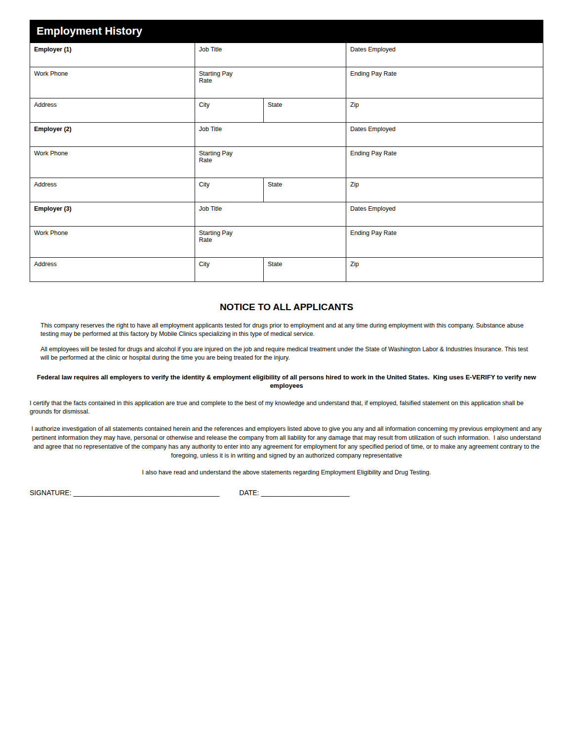Employment History
| Employer (1) | Job Title | Dates Employed |
| Work Phone | Starting Pay Rate | Ending Pay Rate |
| Address | City | State | Zip |
| Employer (2) | Job Title | Dates Employed |
| Work Phone | Starting Pay Rate | Ending Pay Rate |
| Address | City | State | Zip |
| Employer (3) | Job Title | Dates Employed |
| Work Phone | Starting Pay Rate | Ending Pay Rate |
| Address | City | State | Zip |
NOTICE TO ALL APPLICANTS
This company reserves the right to have all employment applicants tested for drugs prior to employment and at any time during employment with this company. Substance abuse testing may be performed at this factory by Mobile Clinics specializing in this type of medical service.
All employees will be tested for drugs and alcohol if you are injured on the job and require medical treatment under the State of Washington Labor & Industries Insurance. This test will be performed at the clinic or hospital during the time you are being treated for the injury.
Federal law requires all employers to verify the identity & employment eligibility of all persons hired to work in the United States. King uses E-VERIFY to verify new employees
I certify that the facts contained in this application are true and complete to the best of my knowledge and understand that, if employed, falsified statement on this application shall be grounds for dismissal.
I authorize investigation of all statements contained herein and the references and employers listed above to give you any and all information concerning my previous employment and any pertinent information they may have, personal or otherwise and release the company from all liability for any damage that may result from utilization of such information. I also understand and agree that no representative of the company has any authority to enter into any agreement for employment for any specified period of time, or to make any agreement contrary to the foregoing, unless it is in writing and signed by an authorized company representative
I also have read and understand the above statements regarding Employment Eligibility and Drug Testing.
SIGNATURE: ______________________________________ DATE: _______________________